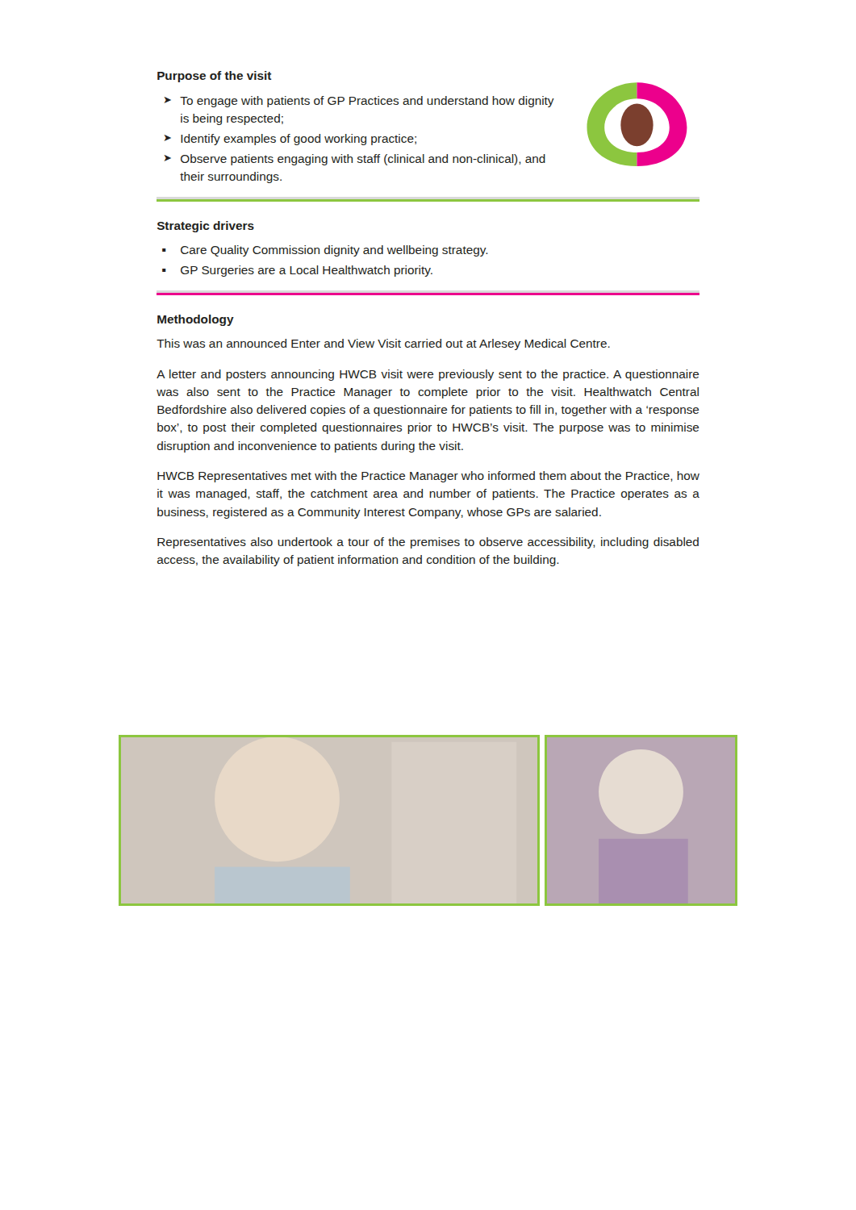Purpose of the visit
To engage with patients of GP Practices and understand how dignity is being respected;
Identify examples of good working practice;
Observe patients engaging with staff (clinical and non-clinical), and their surroundings.
Strategic drivers
Care Quality Commission dignity and wellbeing strategy.
GP Surgeries are a Local Healthwatch priority.
Methodology
This was an announced Enter and View Visit carried out at Arlesey Medical Centre.
A letter and posters announcing HWCB visit were previously sent to the practice. A questionnaire was also sent to the Practice Manager to complete prior to the visit. Healthwatch Central Bedfordshire also delivered copies of a questionnaire for patients to fill in, together with a ‘response box’, to post their completed questionnaires prior to HWCB’s visit. The purpose was to minimise disruption and inconvenience to patients during the visit.
HWCB Representatives met with the Practice Manager who informed them about the Practice, how it was managed, staff, the catchment area and number of patients. The Practice operates as a business, registered as a Community Interest Company, whose GPs are salaried.
Representatives also undertook a tour of the premises to observe accessibility, including disabled access, the availability of patient information and condition of the building.